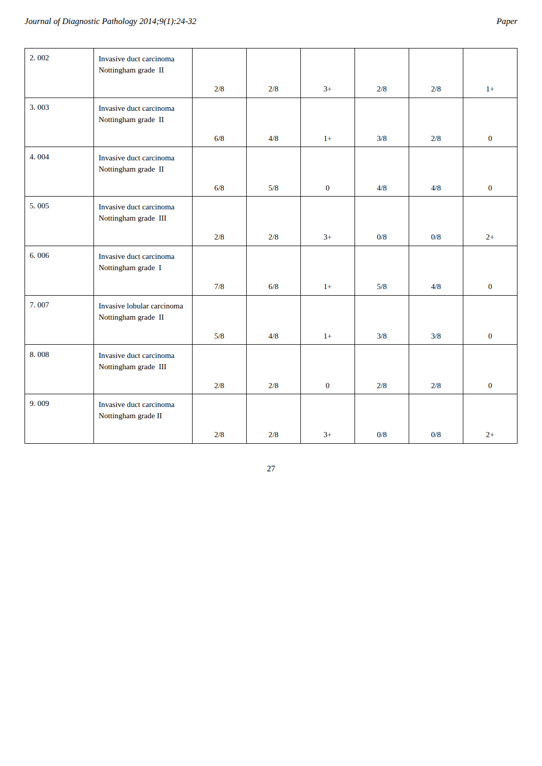Journal of Diagnostic Pathology 2014;9(1):24-32 Paper
| 2. 002 | Invasive duct carcinoma Nottingham grade II | 2/8 | 2/8 | 3+ | 2/8 | 2/8 | 1+ |
| 3. 003 | Invasive duct carcinoma Nottingham grade II | 6/8 | 4/8 | 1+ | 3/8 | 2/8 | 0 |
| 4. 004 | Invasive duct carcinoma Nottingham grade II | 6/8 | 5/8 | 0 | 4/8 | 4/8 | 0 |
| 5. 005 | Invasive duct carcinoma Nottingham grade III | 2/8 | 2/8 | 3+ | 0/8 | 0/8 | 2+ |
| 6. 006 | Invasive duct carcinoma Nottingham grade I | 7/8 | 6/8 | 1+ | 5/8 | 4/8 | 0 |
| 7. 007 | Invasive lobular carcinoma Nottingham grade II | 5/8 | 4/8 | 1+ | 3/8 | 3/8 | 0 |
| 8. 008 | Invasive duct carcinoma Nottingham grade III | 2/8 | 2/8 | 0 | 2/8 | 2/8 | 0 |
| 9. 009 | Invasive duct carcinoma Nottingham grade II | 2/8 | 2/8 | 3+ | 0/8 | 0/8 | 2+ |
27